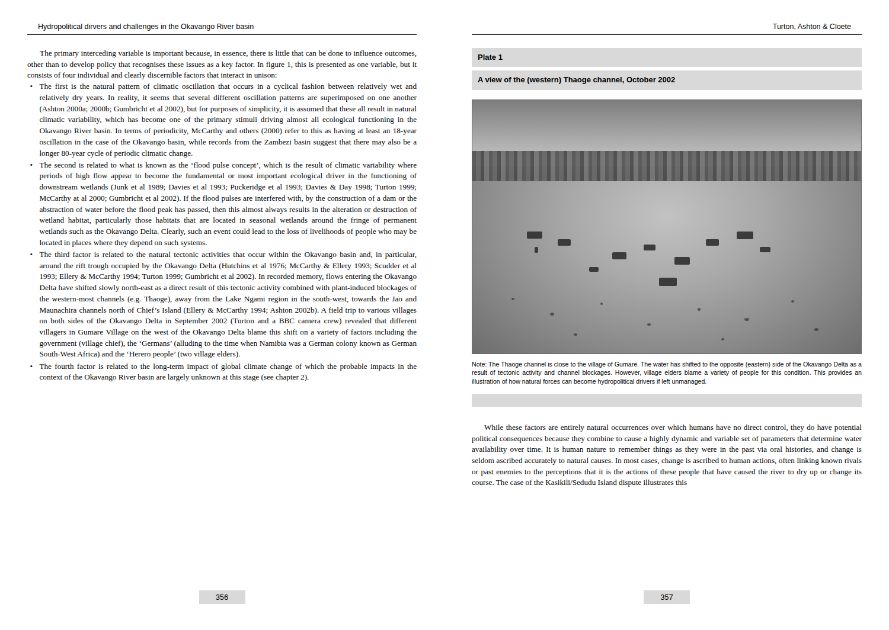Hydropolitical dirvers and challenges in the Okavango River basin
The primary interceding variable is important because, in essence, there is little that can be done to influence outcomes, other than to develop policy that recognises these issues as a key factor. In figure 1, this is presented as one variable, but it consists of four individual and clearly discernible factors that interact in unison:
The first is the natural pattern of climatic oscillation that occurs in a cyclical fashion between relatively wet and relatively dry years. In reality, it seems that several different oscillation patterns are superimposed on one another (Ashton 2000a; 2000b; Gumbricht et al 2002), but for purposes of simplicity, it is assumed that these all result in natural climatic variability, which has become one of the primary stimuli driving almost all ecological functioning in the Okavango River basin. In terms of periodicity, McCarthy and others (2000) refer to this as having at least an 18-year oscillation in the case of the Okavango basin, while records from the Zambezi basin suggest that there may also be a longer 80-year cycle of periodic climatic change.
The second is related to what is known as the ‘flood pulse concept’, which is the result of climatic variability where periods of high flow appear to become the fundamental or most important ecological driver in the functioning of downstream wetlands (Junk et al 1989; Davies et al 1993; Puckeridge et al 1993; Davies & Day 1998; Turton 1999; McCarthy at al 2000; Gumbricht et al 2002). If the flood pulses are interfered with, by the construction of a dam or the abstraction of water before the flood peak has passed, then this almost always results in the alteration or destruction of wetland habitat, particularly those habitats that are located in seasonal wetlands around the fringe of permanent wetlands such as the Okavango Delta. Clearly, such an event could lead to the loss of livelihoods of people who may be located in places where they depend on such systems.
The third factor is related to the natural tectonic activities that occur within the Okavango basin and, in particular, around the rift trough occupied by the Okavango Delta (Hutchins et al 1976; McCarthy & Ellery 1993; Scudder et al 1993; Ellery & McCarthy 1994; Turton 1999; Gumbricht et al 2002). In recorded memory, flows entering the Okavango Delta have shifted slowly north-east as a direct result of this tectonic activity combined with plant-induced blockages of the western-most channels (e.g. Thaoge), away from the Lake Ngami region in the south-west, towards the Jao and Maunachira channels north of Chief’s Island (Ellery & McCarthy 1994; Ashton 2002b). A field trip to various villages on both sides of the Okavango Delta in September 2002 (Turton and a BBC camera crew) revealed that different villagers in Gumare Village on the west of the Okavango Delta blame this shift on a variety of factors including the government (village chief), the ‘Germans’ (alluding to the time when Namibia was a German colony known as German South-West Africa) and the ‘Herero people’ (two village elders).
The fourth factor is related to the long-term impact of global climate change of which the probable impacts in the context of the Okavango River basin are largely unknown at this stage (see chapter 2).
356
Turton, Ashton & Cloete
Plate 1
A view of the (western) Thaoge channel, October 2002
Note: The Thaoge channel is close to the village of Gumare. The water has shifted to the opposite (eastern) side of the Okavango Delta as a result of tectonic activity and channel blockages. However, village elders blame a variety of people for this condition. This provides an illustration of how natural forces can become hydropolitical drivers if left unmanaged.
While these factors are entirely natural occurrences over which humans have no direct control, they do have potential political consequences because they combine to cause a highly dynamic and variable set of parameters that determine water availability over time. It is human nature to remember things as they were in the past via oral histories, and change is seldom ascribed accurately to natural causes. In most cases, change is ascribed to human actions, often linking known rivals or past enemies to the perceptions that it is the actions of these people that have caused the river to dry up or change its course. The case of the Kasikili/Sedudu Island dispute illustrates this
357